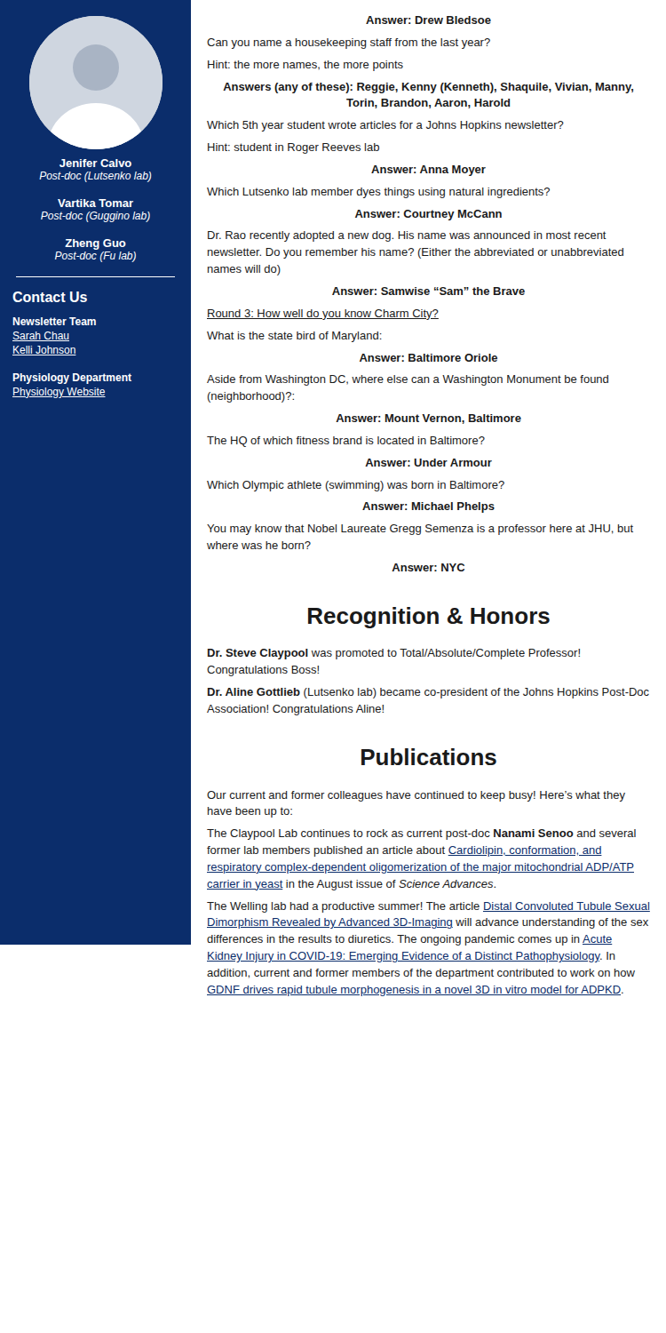Jenifer Calvo Post-doc (Lutsenko lab)
Vartika Tomar Post-doc (Guggino lab)
Zheng Guo Post-doc (Fu lab)
Contact Us
Newsletter Team Sarah Chau Kelli Johnson
Physiology Department Physiology Website
Answer: Drew Bledsoe
Can you name a housekeeping staff from the last year?
Hint: the more names, the more points
Answers (any of these): Reggie, Kenny (Kenneth), Shaquile, Vivian, Manny, Torin, Brandon, Aaron, Harold
Which 5th year student wrote articles for a Johns Hopkins newsletter?
Hint: student in Roger Reeves lab
Answer: Anna Moyer
Which Lutsenko lab member dyes things using natural ingredients?
Answer: Courtney McCann
Dr. Rao recently adopted a new dog. His name was announced in most recent newsletter. Do you remember his name? (Either the abbreviated or unabbreviated names will do)
Answer: Samwise “Sam” the Brave
Round 3: How well do you know Charm City?
What is the state bird of Maryland:
Answer: Baltimore Oriole
Aside from Washington DC, where else can a Washington Monument be found (neighborhood)?:
Answer: Mount Vernon, Baltimore
The HQ of which fitness brand is located in Baltimore?
Answer: Under Armour
Which Olympic athlete (swimming) was born in Baltimore?
Answer: Michael Phelps
You may know that Nobel Laureate Gregg Semenza is a professor here at JHU, but where was he born?
Answer: NYC
Recognition & Honors
Dr. Steve Claypool was promoted to Total/Absolute/Complete Professor! Congratulations Boss!
Dr. Aline Gottlieb (Lutsenko lab) became co-president of the Johns Hopkins Post-Doc Association! Congratulations Aline!
Publications
Our current and former colleagues have continued to keep busy! Here’s what they have been up to:
The Claypool Lab continues to rock as current post-doc Nanami Senoo and several former lab members published an article about Cardiolipin, conformation, and respiratory complex-dependent oligomerization of the major mitochondrial ADP/ATP carrier in yeast in the August issue of Science Advances.
The Welling lab had a productive summer! The article Distal Convoluted Tubule Sexual Dimorphism Revealed by Advanced 3D-Imaging will advance understanding of the sex differences in the results to diuretics. The ongoing pandemic comes up in Acute Kidney Injury in COVID-19: Emerging Evidence of a Distinct Pathophysiology. In addition, current and former members of the department contributed to work on how GDNF drives rapid tubule morphogenesis in a novel 3D in vitro model for ADPKD.